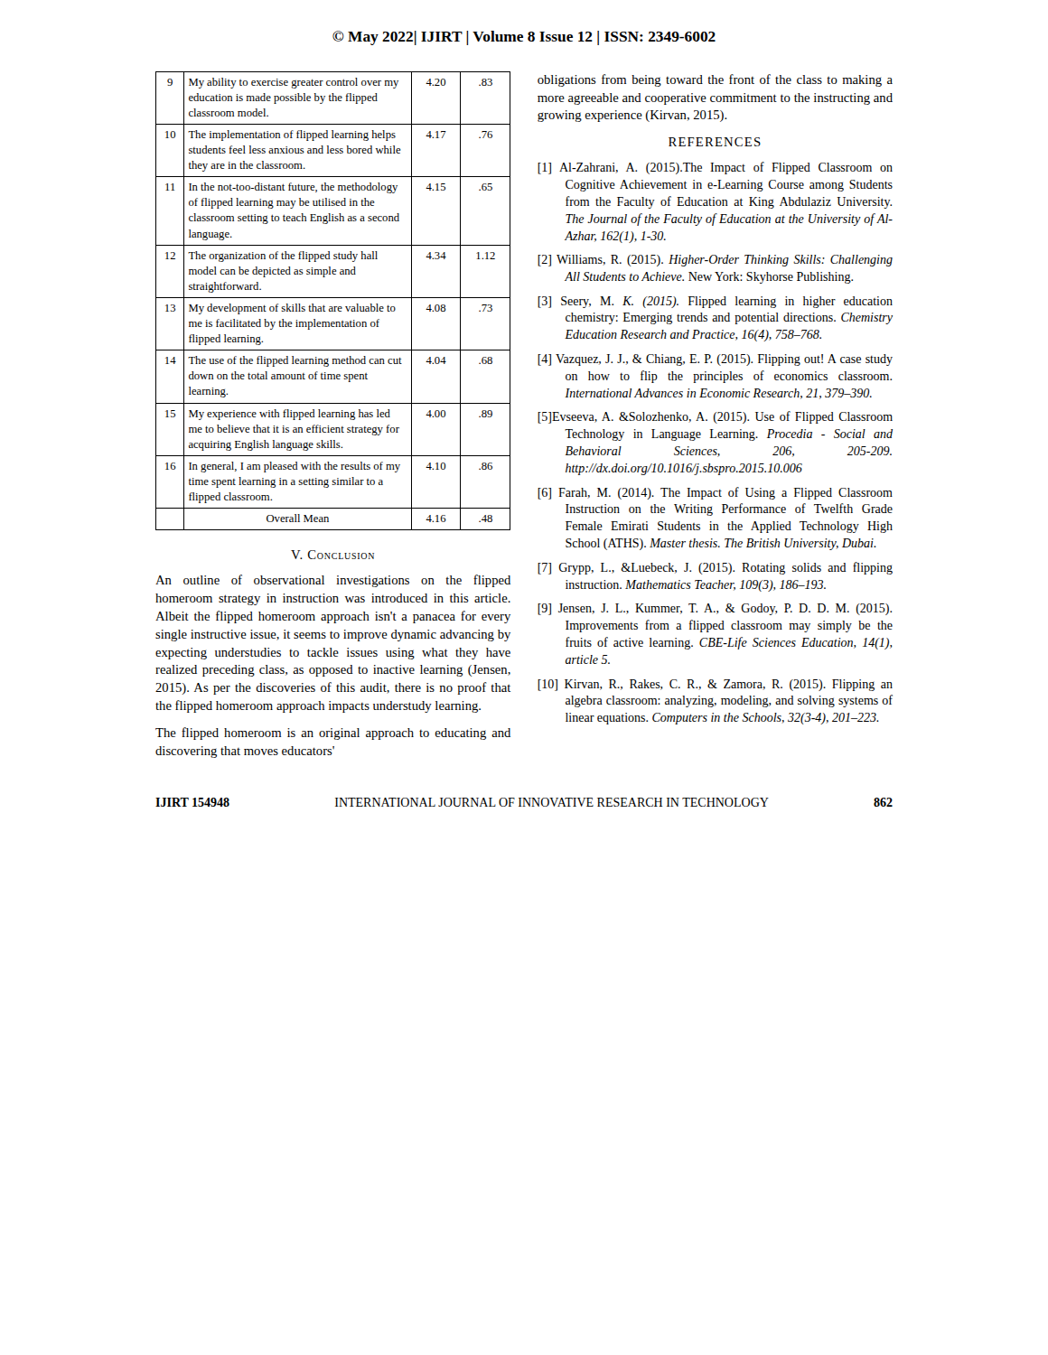© May 2022| IJIRT | Volume 8 Issue 12 | ISSN: 2349-6002
| 9 | My ability to exercise greater control over my education is made possible by the flipped classroom model. | 4.20 | .83 |
| 10 | The implementation of flipped learning helps students feel less anxious and less bored while they are in the classroom. | 4.17 | .76 |
| 11 | In the not-too-distant future, the methodology of flipped learning may be utilised in the classroom setting to teach English as a second language. | 4.15 | .65 |
| 12 | The organization of the flipped study hall model can be depicted as simple and straightforward. | 4.34 | 1.12 |
| 13 | My development of skills that are valuable to me is facilitated by the implementation of flipped learning. | 4.08 | .73 |
| 14 | The use of the flipped learning method can cut down on the total amount of time spent learning. | 4.04 | .68 |
| 15 | My experience with flipped learning has led me to believe that it is an efficient strategy for acquiring English language skills. | 4.00 | .89 |
| 16 | In general, I am pleased with the results of my time spent learning in a setting similar to a flipped classroom. | 4.10 | .86 |
| | Overall Mean | 4.16 | .48 |
V. Conclusion
An outline of observational investigations on the flipped homeroom strategy in instruction was introduced in this article. Albeit the flipped homeroom approach isn't a panacea for every single instructive issue, it seems to improve dynamic advancing by expecting understudies to tackle issues using what they have realized preceding class, as opposed to inactive learning (Jensen, 2015). As per the discoveries of this audit, there is no proof that the flipped homeroom approach impacts understudy learning.
The flipped homeroom is an original approach to educating and discovering that moves educators'
obligations from being toward the front of the class to making a more agreeable and cooperative commitment to the instructing and growing experience (Kirvan, 2015).
REFERENCES
[1] Al-Zahrani, A. (2015).The Impact of Flipped Classroom on Cognitive Achievement in e-Learning Course among Students from the Faculty of Education at King Abdulaziz University. The Journal of the Faculty of Education at the University of Al- Azhar, 162(1), 1-30.
[2] Williams, R. (2015). Higher-Order Thinking Skills: Challenging All Students to Achieve. New York: Skyhorse Publishing.
[3] Seery, M. K. (2015). Flipped learning in higher education chemistry: Emerging trends and potential directions. Chemistry Education Research and Practice, 16(4), 758–768.
[4] Vazquez, J. J., & Chiang, E. P. (2015). Flipping out! A case study on how to flip the principles of economics classroom. International Advances in Economic Research, 21, 379–390.
[5]Evseeva, A. &Solozhenko, A. (2015). Use of Flipped Classroom Technology in Language Learning. Procedia - Social and Behavioral Sciences, 206, 205-209. http://dx.doi.org/10.1016/j.sbspro.2015.10.006
[6] Farah, M. (2014). The Impact of Using a Flipped Classroom Instruction on the Writing Performance of Twelfth Grade Female Emirati Students in the Applied Technology High School (ATHS). Master thesis. The British University, Dubai.
[7] Grypp, L., &Luebeck, J. (2015). Rotating solids and flipping instruction. Mathematics Teacher, 109(3), 186–193.
[9] Jensen, J. L., Kummer, T. A., & Godoy, P. D. D. M. (2015). Improvements from a flipped classroom may simply be the fruits of active learning. CBE-Life Sciences Education, 14(1), article 5.
[10] Kirvan, R., Rakes, C. R., & Zamora, R. (2015). Flipping an algebra classroom: analyzing, modeling, and solving systems of linear equations. Computers in the Schools, 32(3-4), 201–223.
IJIRT 154948 INTERNATIONAL JOURNAL OF INNOVATIVE RESEARCH IN TECHNOLOGY 862